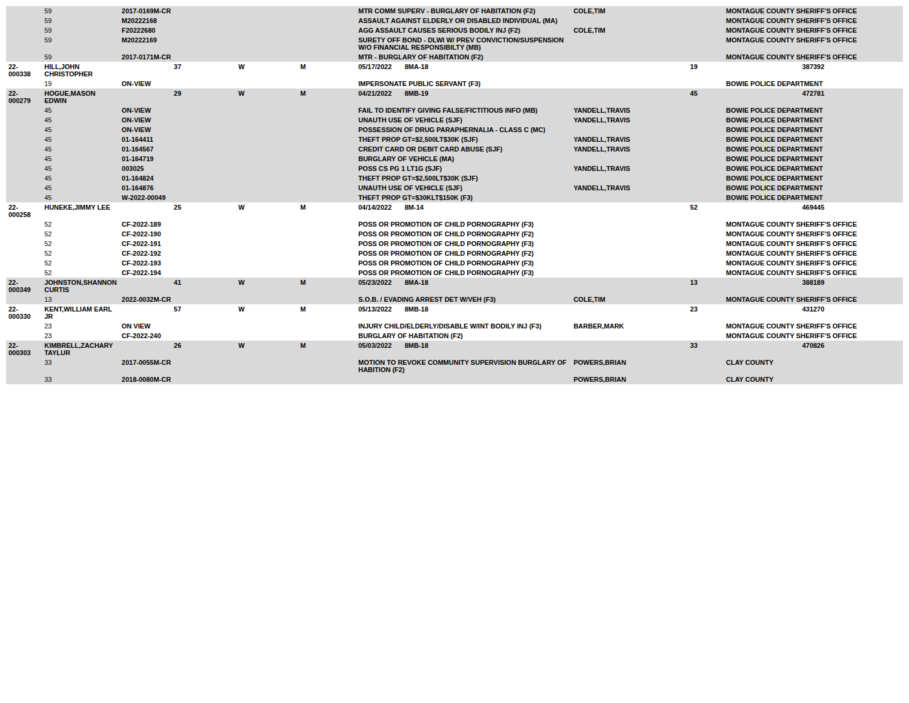| | 59 | 2017-0169M-CR | | | MTR COMM SUPERV - BURGLARY OF HABITATION (F2) | COLE,TIM | | MONTAGUE COUNTY SHERIFF'S OFFICE |
| | 59 | M20222168 | | | ASSAULT AGAINST ELDERLY OR DISABLED INDIVIDUAL (MA) | | | MONTAGUE COUNTY SHERIFF'S OFFICE |
| | 59 | F20222680 | | | AGG ASSAULT CAUSES SERIOUS BODILY INJ (F2) | COLE,TIM | | MONTAGUE COUNTY SHERIFF'S OFFICE |
| | 59 | M20222169 | | | SURETY OFF BOND - DLWI W/ PREV CONVICTION/SUSPENSION W/O FINANCIAL RESPONSIBILTY (MB) | | | MONTAGUE COUNTY SHERIFF'S OFFICE |
| | 59 | 2017-0171M-CR | | | MTR - BURGLARY OF HABITATION (F2) | | | MONTAGUE COUNTY SHERIFF'S OFFICE |
| 22-000338 | HILL,JOHN CHRISTOPHER | 37 | W | M | 05/17/2022 8MA-18 | | 19 | 387392 |
| | 19 | ON-VIEW | | | IMPERSONATE PUBLIC SERVANT (F3) | | | BOWIE POLICE DEPARTMENT |
| 22-000279 | HOGUE,MASON EDWIN | 29 | W | M | 04/21/2022 8MB-19 | | 45 | 472781 |
| | 45 | ON-VIEW | | | FAIL TO IDENTIFY GIVING FALSE/FICTITIOUS INFO (MB) | YANDELL,TRAVIS | | BOWIE POLICE DEPARTMENT |
| | 45 | ON-VIEW | | | UNAUTH USE OF VEHICLE (SJF) | YANDELL,TRAVIS | | BOWIE POLICE DEPARTMENT |
| | 45 | ON-VIEW | | | POSSESSION OF DRUG PARAPHERNALIA - CLASS C (MC) | | | BOWIE POLICE DEPARTMENT |
| | 45 | 01-164411 | | | THEFT PROP GT=$2,500LT$30K (SJF) | YANDELL,TRAVIS | | BOWIE POLICE DEPARTMENT |
| | 45 | 01-164567 | | | CREDIT CARD OR DEBIT CARD ABUSE (SJF) | YANDELL,TRAVIS | | BOWIE POLICE DEPARTMENT |
| | 45 | 01-164719 | | | BURGLARY OF VEHICLE (MA) | | | BOWIE POLICE DEPARTMENT |
| | 45 | 003025 | | | POSS CS PG 1 LT1G (SJF) | YANDELL,TRAVIS | | BOWIE POLICE DEPARTMENT |
| | 45 | 01-164824 | | | THEFT PROP GT=$2,500LT$30K (SJF) | | | BOWIE POLICE DEPARTMENT |
| | 45 | 01-164876 | | | UNAUTH USE OF VEHICLE (SJF) | YANDELL,TRAVIS | | BOWIE POLICE DEPARTMENT |
| | 45 | W-2022-00049 | | | THEFT PROP GT=$30KLT$150K (F3) | | | BOWIE POLICE DEPARTMENT |
| 22-000258 | HUNEKE,JIMMY LEE | 25 | W | M | 04/14/2022 8M-14 | | 52 | 469445 |
| | 52 | CF-2022-189 | | | POSS OR PROMOTION OF CHILD PORNOGRAPHY (F3) | | | MONTAGUE COUNTY SHERIFF'S OFFICE |
| | 52 | CF-2022-190 | | | POSS OR PROMOTION OF CHILD PORNOGRAPHY (F2) | | | MONTAGUE COUNTY SHERIFF'S OFFICE |
| | 52 | CF-2022-191 | | | POSS OR PROMOTION OF CHILD PORNOGRAPHY (F3) | | | MONTAGUE COUNTY SHERIFF'S OFFICE |
| | 52 | CF-2022-192 | | | POSS OR PROMOTION OF CHILD PORNOGRAPHY (F2) | | | MONTAGUE COUNTY SHERIFF'S OFFICE |
| | 52 | CF-2022-193 | | | POSS OR PROMOTION OF CHILD PORNOGRAPHY (F3) | | | MONTAGUE COUNTY SHERIFF'S OFFICE |
| | 52 | CF-2022-194 | | | POSS OR PROMOTION OF CHILD PORNOGRAPHY (F3) | | | MONTAGUE COUNTY SHERIFF'S OFFICE |
| 22-000349 | JOHNSTON,SHANNON CURTIS | 41 | W | M | 05/23/2022 8MA-18 | | 13 | 388189 |
| | 13 | 2022-0032M-CR | | | S.O.B. / EVADING ARREST DET W/VEH (F3) | COLE,TIM | | MONTAGUE COUNTY SHERIFF'S OFFICE |
| 22-000330 | KENT,WILLIAM EARL JR | 57 | W | M | 05/13/2022 8MB-18 | | 23 | 431270 |
| | 23 | ON VIEW | | | INJURY CHILD/ELDERLY/DISABLE W/INT BODILY INJ (F3) | BARBER,MARK | | MONTAGUE COUNTY SHERIFF'S OFFICE |
| | 23 | CF-2022-240 | | | BURGLARY OF HABITATION (F2) | | | MONTAGUE COUNTY SHERIFF'S OFFICE |
| 22-000303 | KIMBRELL,ZACHARY TAYLUR | 26 | W | M | 05/03/2022 8MB-18 | | 33 | 470826 |
| | 33 | 2017-0055M-CR | | | MOTION TO REVOKE COMMUNITY SUPERVISION BURGLARY OF HABITION (F2) | POWERS,BRIAN | | CLAY COUNTY |
| | 33 | 2018-0080M-CR | | | | POWERS,BRIAN | | CLAY COUNTY |